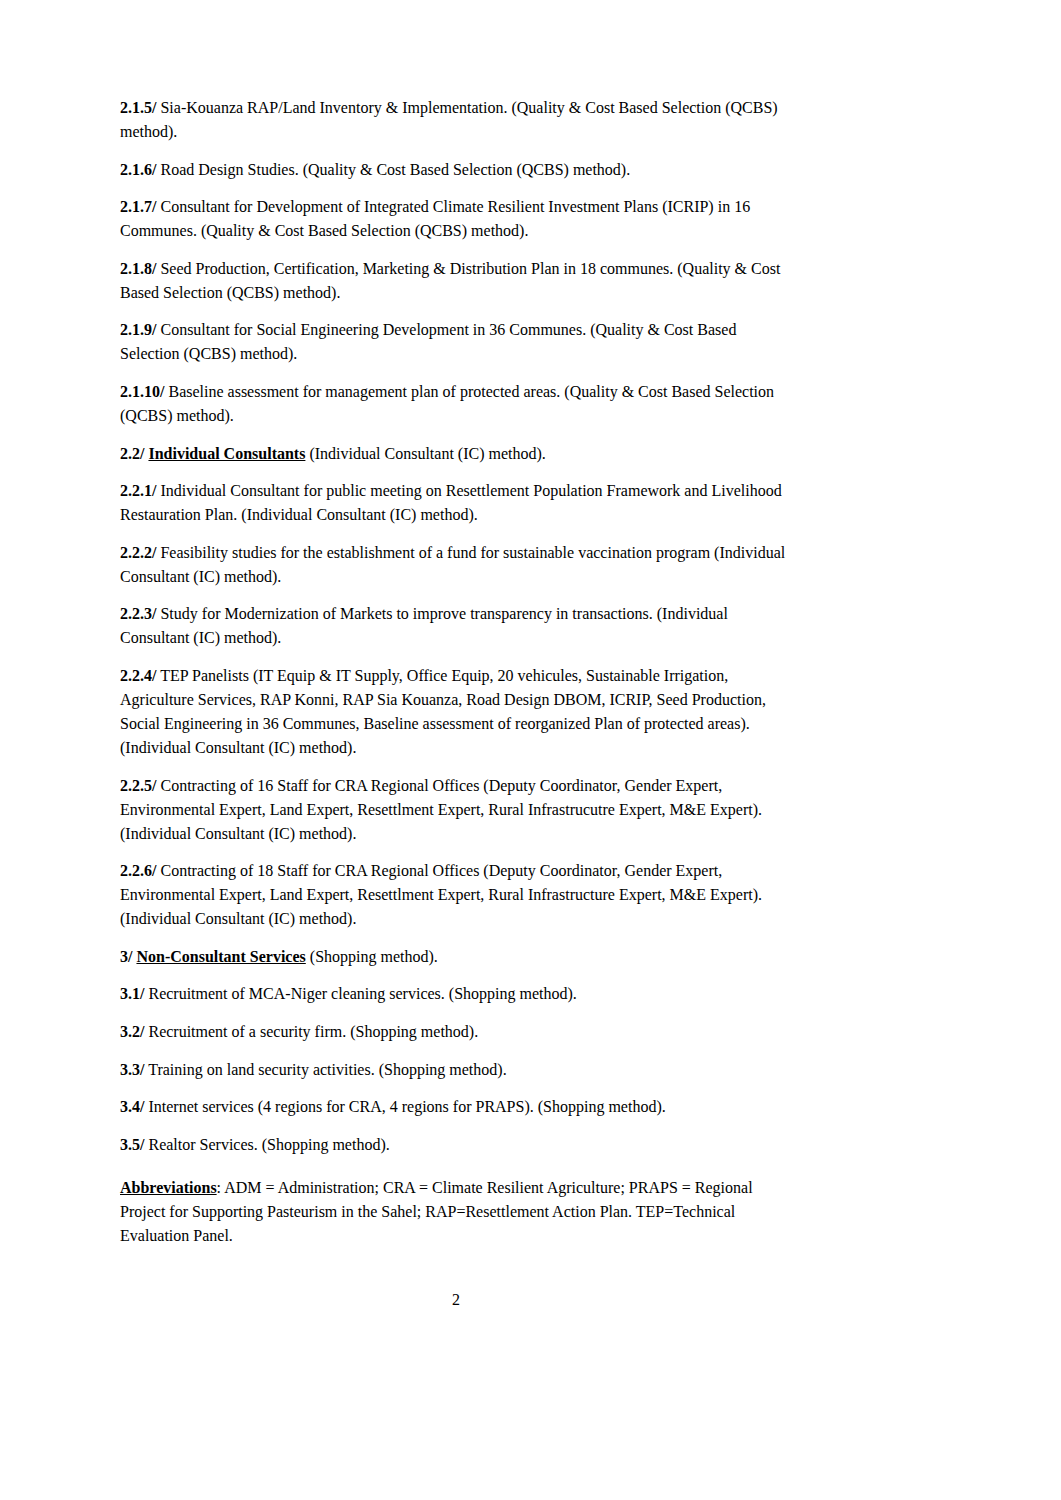2.1.5/ Sia-Kouanza RAP/Land Inventory & Implementation. (Quality & Cost Based Selection (QCBS) method).
2.1.6/ Road Design Studies. (Quality & Cost Based Selection (QCBS) method).
2.1.7/ Consultant for Development of Integrated Climate Resilient Investment Plans (ICRIP) in 16 Communes. (Quality & Cost Based Selection (QCBS) method).
2.1.8/ Seed Production, Certification, Marketing & Distribution Plan in 18 communes. (Quality & Cost Based Selection (QCBS) method).
2.1.9/ Consultant for Social Engineering Development in 36 Communes. (Quality & Cost Based Selection (QCBS) method).
2.1.10/ Baseline assessment for management plan of protected areas. (Quality & Cost Based Selection (QCBS) method).
2.2/ Individual Consultants (Individual Consultant (IC) method).
2.2.1/ Individual Consultant for public meeting on Resettlement Population Framework and Livelihood Restauration Plan. (Individual Consultant (IC) method).
2.2.2/ Feasibility studies for the establishment of a fund for sustainable vaccination program (Individual Consultant (IC) method).
2.2.3/ Study for Modernization of Markets to improve transparency in transactions. (Individual Consultant (IC) method).
2.2.4/ TEP Panelists (IT Equip & IT Supply, Office Equip, 20 vehicules, Sustainable Irrigation, Agriculture Services, RAP Konni, RAP Sia Kouanza, Road Design DBOM, ICRIP, Seed Production, Social Engineering in 36 Communes, Baseline assessment of reorganized Plan of protected areas). (Individual Consultant (IC) method).
2.2.5/ Contracting of 16 Staff for CRA Regional Offices (Deputy Coordinator, Gender Expert, Environmental Expert, Land Expert, Resettlment Expert, Rural Infrastrucutre Expert, M&E Expert). (Individual Consultant (IC) method).
2.2.6/ Contracting of 18 Staff for CRA Regional Offices (Deputy Coordinator, Gender Expert, Environmental Expert, Land Expert, Resettlment Expert, Rural Infrastructure Expert, M&E Expert). (Individual Consultant (IC) method).
3/ Non-Consultant Services (Shopping method).
3.1/ Recruitment of MCA-Niger cleaning services. (Shopping method).
3.2/ Recruitment of a security firm. (Shopping method).
3.3/ Training on land security activities. (Shopping method).
3.4/ Internet services (4 regions for CRA, 4 regions for PRAPS). (Shopping method).
3.5/ Realtor Services. (Shopping method).
Abbreviations: ADM = Administration; CRA = Climate Resilient Agriculture; PRAPS = Regional Project for Supporting Pasteurism in the Sahel; RAP=Resettlement Action Plan. TEP=Technical Evaluation Panel.
2